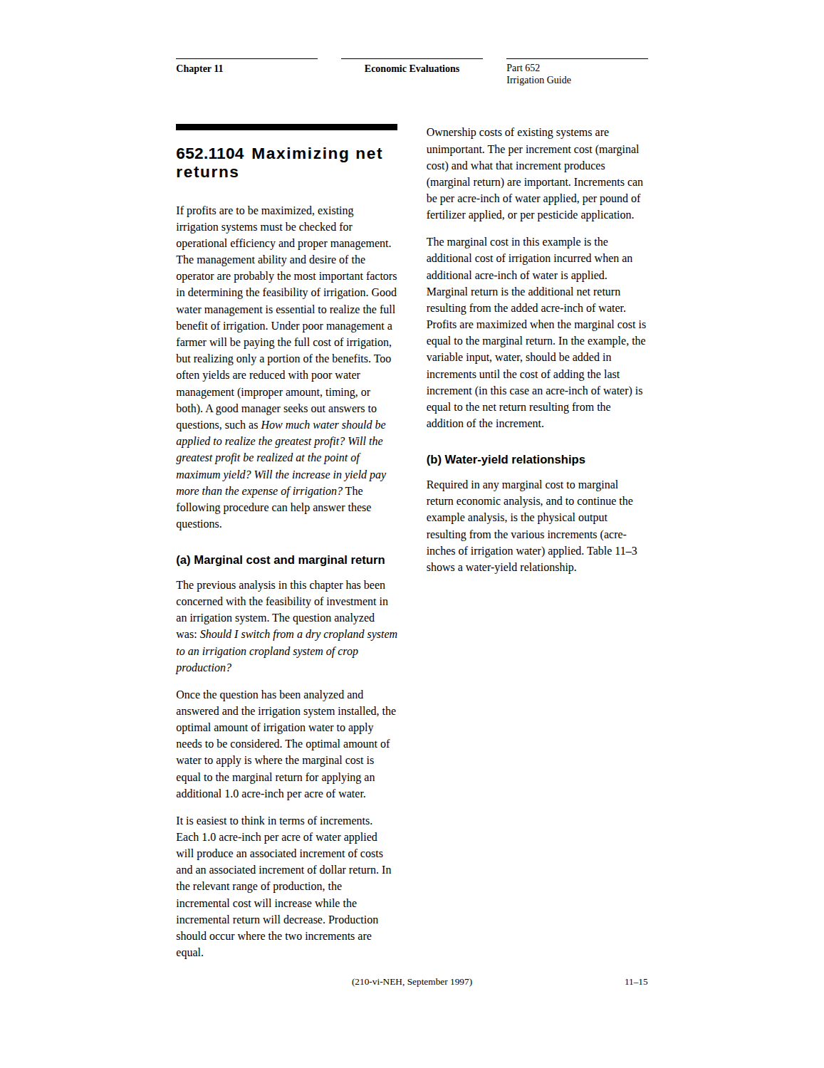Chapter 11
Economic Evaluations
Part 652Irrigation Guide
652.1104 Maximizing net returns
If profits are to be maximized, existing irrigation systems must be checked for operational efficiency and proper management. The management ability and desire of the operator are probably the most important factors in determining the feasibility of irrigation. Good water management is essential to realize the full benefit of irrigation. Under poor management a farmer will be paying the full cost of irrigation, but realizing only a portion of the benefits. Too often yields are reduced with poor water management (improper amount, timing, or both). A good manager seeks out answers to questions, such as How much water should be applied to realize the greatest profit? Will the greatest profit be realized at the point of maximum yield? Will the increase in yield pay more than the expense of irrigation? The following procedure can help answer these questions.
(a) Marginal cost and marginal return
The previous analysis in this chapter has been concerned with the feasibility of investment in an irrigation system. The question analyzed was: Should I switch from a dry cropland system to an irrigation cropland system of crop production?
Once the question has been analyzed and answered and the irrigation system installed, the optimal amount of irrigation water to apply needs to be considered. The optimal amount of water to apply is where the marginal cost is equal to the marginal return for applying an additional 1.0 acre-inch per acre of water.
It is easiest to think in terms of increments. Each 1.0 acre-inch per acre of water applied will produce an associated increment of costs and an associated increment of dollar return. In the relevant range of production, the incremental cost will increase while the incremental return will decrease. Production should occur where the two increments are equal.
Ownership costs of existing systems are unimportant. The per increment cost (marginal cost) and what that increment produces (marginal return) are important. Increments can be per acre-inch of water applied, per pound of fertilizer applied, or per pesticide application.
The marginal cost in this example is the additional cost of irrigation incurred when an additional acre-inch of water is applied. Marginal return is the additional net return resulting from the added acre-inch of water. Profits are maximized when the marginal cost is equal to the marginal return. In the example, the variable input, water, should be added in increments until the cost of adding the last increment (in this case an acre-inch of water) is equal to the net return resulting from the addition of the increment.
(b) Water-yield relationships
Required in any marginal cost to marginal return economic analysis, and to continue the example analysis, is the physical output resulting from the various increments (acre-inches of irrigation water) applied. Table 11–3 shows a water-yield relationship.
(210-vi-NEH, September 1997)
11–15